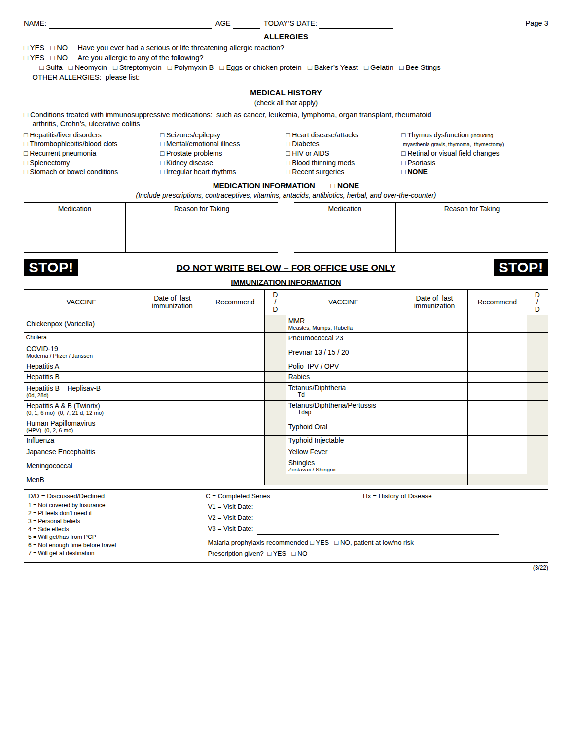NAME: AGE TODAY’S DATE: Page 3
ALLERGIES
□ YES □ NO Have you ever had a serious or life threatening allergic reaction?
□ YES □ NO Are you allergic to any of the following?
□ Sulfa □ Neomycin □ Streptomycin □ Polymyxin B □ Eggs or chicken protein □ Baker’s Yeast □ Gelatin □ Bee Stings
OTHER ALLERGIES: please list:
MEDICAL HISTORY
(check all that apply)
□ Conditions treated with immunosuppressive medications: such as cancer, leukemia, lymphoma, organ transplant, rheumatoid arthritis, Crohn’s, ulcerative colitis
| □ Hepatitis/liver disorders | □ Seizures/epilepsy | □ Heart disease/attacks | □ Thymus dysfunction (including |
| □ Thrombophlebitis/blood clots | □ Mental/emotional illness | □ Diabetes | myasthenia gravis, thymoma, thymectomy) |
| □ Recurrent pneumonia | □ Prostate problems | □ HIV or AIDS | □ Retinal or visual field changes |
| □ Splenectomy | □ Kidney disease | □ Blood thinning meds | □ Psoriasis |
| □ Stomach or bowel conditions | □ Irregular heart rhythms | □ Recent surgeries | □ NONE |
MEDICATION INFORMATION □ NONE
(Include prescriptions, contraceptives, vitamins, antacids, antibiotics, herbal, and over-the-counter)
| Medication | Reason for Taking |
| --- | --- |
| Medication | Reason for Taking |
| --- | --- |
STOP! DO NOT WRITE BELOW – FOR OFFICE USE ONLY STOP!
IMMUNIZATION INFORMATION
| VACCINE | Date of last immunization | Recommend | D / D | VACCINE | Date of last immunization | Recommend | D / D |
| --- | --- | --- | --- | --- | --- | --- | --- |
| Chickenpox (Varicella) | | | | MMR Measles, Mumps, Rubella | | | |
| Cholera | | | | Pneumococcal 23 | | | |
| COVID-19 Moderna / Pfizer / Janssen | | | | Prevnar 13 / 15 / 20 | | | |
| Hepatitis A | | | | Polio IPV / OPV | | | |
| Hepatitis B | | | | Rabies | | | |
| Hepatitis B – Heplisav-B (0d, 28d) | | | | Tetanus/Diphtheria Td | | | |
| Hepatitis A & B (Twinrix) (0, 1, 6 mo) (0, 7, 21 d, 12 mo) | | | | Tetanus/Diphtheria/Pertussis Tdap | | | |
| Human Papillomavirus (HPV) (0, 2, 6 mo) | | | | Typhoid Oral | | | |
| Influenza | | | | Typhoid Injectable | | | |
| Japanese Encephalitis | | | | Yellow Fever | | | |
| Meningococcal | | | | Shingles Zostavax / Shingrix | | | |
| MenB | | | | | | | |
D/D = Discussed/Declined
C = Completed Series
Hx = History of Disease
1 = Not covered by insurance
2 = Pt feels don’t need it
3 = Personal beliefs
4 = Side effects
5 = Will get/has from PCP
6 = Not enough time before travel
7 = Will get at destination
V1 = Visit Date:
V2 = Visit Date:
V3 = Visit Date:
Malaria prophylaxis recommended □ YES □ NO, patient at low/no risk
Prescription given? □ YES □ NO
(3/22)